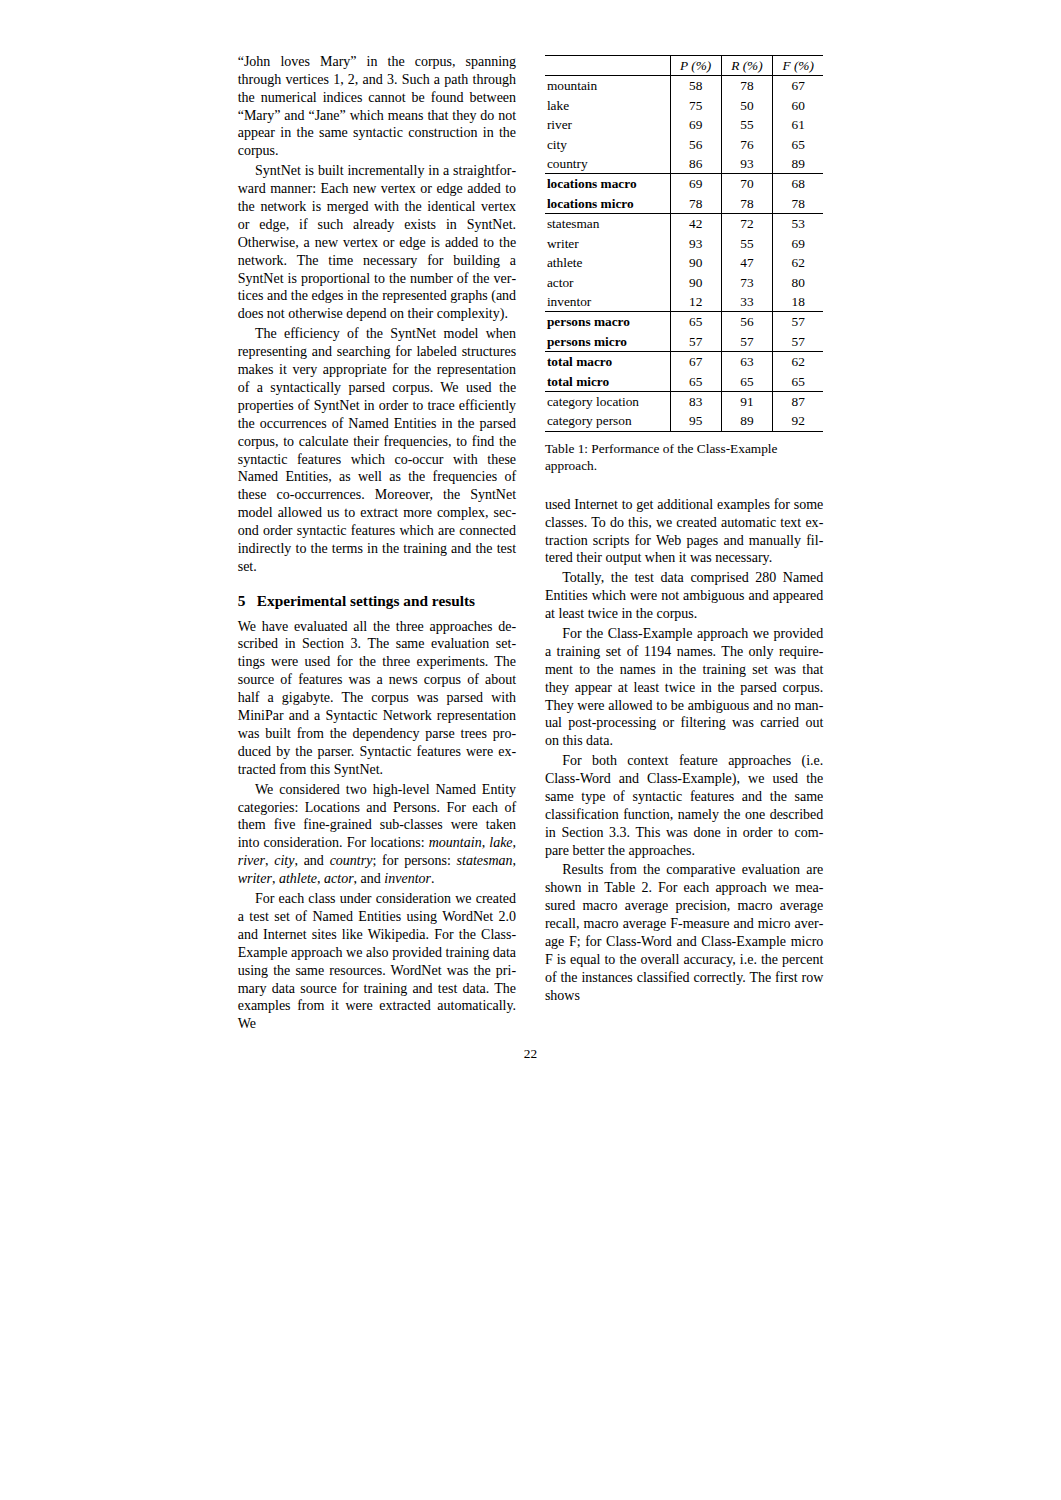“John loves Mary” in the corpus, spanning through vertices 1, 2, and 3. Such a path through the numerical indices cannot be found between “Mary” and “Jane” which means that they do not appear in the same syntactic construction in the corpus.
SyntNet is built incrementally in a straightforward manner: Each new vertex or edge added to the network is merged with the identical vertex or edge, if such already exists in SyntNet. Otherwise, a new vertex or edge is added to the network. The time necessary for building a SyntNet is proportional to the number of the vertices and the edges in the represented graphs (and does not otherwise depend on their complexity).
The efficiency of the SyntNet model when representing and searching for labeled structures makes it very appropriate for the representation of a syntactically parsed corpus. We used the properties of SyntNet in order to trace efficiently the occurrences of Named Entities in the parsed corpus, to calculate their frequencies, to find the syntactic features which co-occur with these Named Entities, as well as the frequencies of these co-occurrences. Moreover, the SyntNet model allowed us to extract more complex, second order syntactic features which are connected indirectly to the terms in the training and the test set.
5 Experimental settings and results
We have evaluated all the three approaches described in Section 3. The same evaluation settings were used for the three experiments. The source of features was a news corpus of about half a gigabyte. The corpus was parsed with MiniPar and a Syntactic Network representation was built from the dependency parse trees produced by the parser. Syntactic features were extracted from this SyntNet.
We considered two high-level Named Entity categories: Locations and Persons. For each of them five fine-grained sub-classes were taken into consideration. For locations: mountain, lake, river, city, and country; for persons: statesman, writer, athlete, actor, and inventor.
For each class under consideration we created a test set of Named Entities using WordNet 2.0 and Internet sites like Wikipedia. For the Class-Example approach we also provided training data using the same resources. WordNet was the primary data source for training and test data. The examples from it were extracted automatically. We
| | P (%) | R (%) | F (%) |
| --- | --- | --- | --- |
| mountain | 58 | 78 | 67 |
| lake | 75 | 50 | 60 |
| river | 69 | 55 | 61 |
| city | 56 | 76 | 65 |
| country | 86 | 93 | 89 |
| locations macro | 69 | 70 | 68 |
| locations micro | 78 | 78 | 78 |
| statesman | 42 | 72 | 53 |
| writer | 93 | 55 | 69 |
| athlete | 90 | 47 | 62 |
| actor | 90 | 73 | 80 |
| inventor | 12 | 33 | 18 |
| persons macro | 65 | 56 | 57 |
| persons micro | 57 | 57 | 57 |
| total macro | 67 | 63 | 62 |
| total micro | 65 | 65 | 65 |
| category location | 83 | 91 | 87 |
| category person | 95 | 89 | 92 |
Table 1: Performance of the Class-Example approach.
used Internet to get additional examples for some classes. To do this, we created automatic text extraction scripts for Web pages and manually filtered their output when it was necessary.
Totally, the test data comprised 280 Named Entities which were not ambiguous and appeared at least twice in the corpus.
For the Class-Example approach we provided a training set of 1194 names. The only requirement to the names in the training set was that they appear at least twice in the parsed corpus. They were allowed to be ambiguous and no manual post-processing or filtering was carried out on this data.
For both context feature approaches (i.e. Class-Word and Class-Example), we used the same type of syntactic features and the same classification function, namely the one described in Section 3.3. This was done in order to compare better the approaches.
Results from the comparative evaluation are shown in Table 2. For each approach we measured macro average precision, macro average recall, macro average F-measure and micro average F; for Class-Word and Class-Example micro F is equal to the overall accuracy, i.e. the percent of the instances classified correctly. The first row shows
22